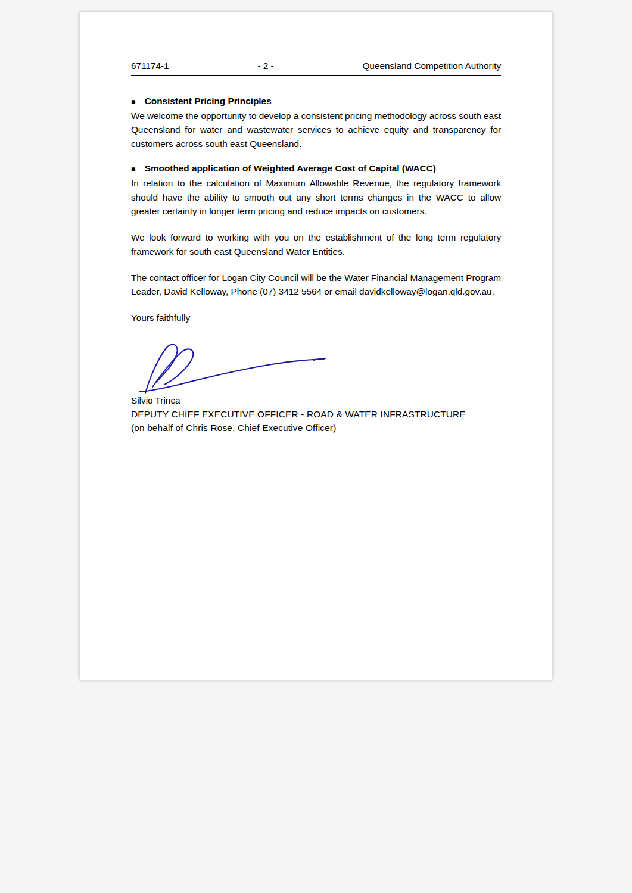671174-1
- 2 -
Queensland Competition Authority
■Consistent Pricing Principles
We welcome the opportunity to develop a consistent pricing methodology across south east Queensland for water and wastewater services to achieve equity and transparency for customers across south east Queensland.
■Smoothed application of Weighted Average Cost of Capital (WACC)
In relation to the calculation of Maximum Allowable Revenue, the regulatory framework should have the ability to smooth out any short terms changes in the WACC to allow greater certainty in longer term pricing and reduce impacts on customers.
We look forward to working with you on the establishment of the long term regulatory framework for south east Queensland Water Entities.
The contact officer for Logan City Council will be the Water Financial Management Program Leader, David Kelloway, Phone (07) 3412 5564 or email davidkelloway@logan.qld.gov.au.
Yours faithfully
Silvio Trinca
DEPUTY CHIEF EXECUTIVE OFFICER - ROAD & WATER INFRASTRUCTURE
(on behalf of Chris Rose, Chief Executive Officer)